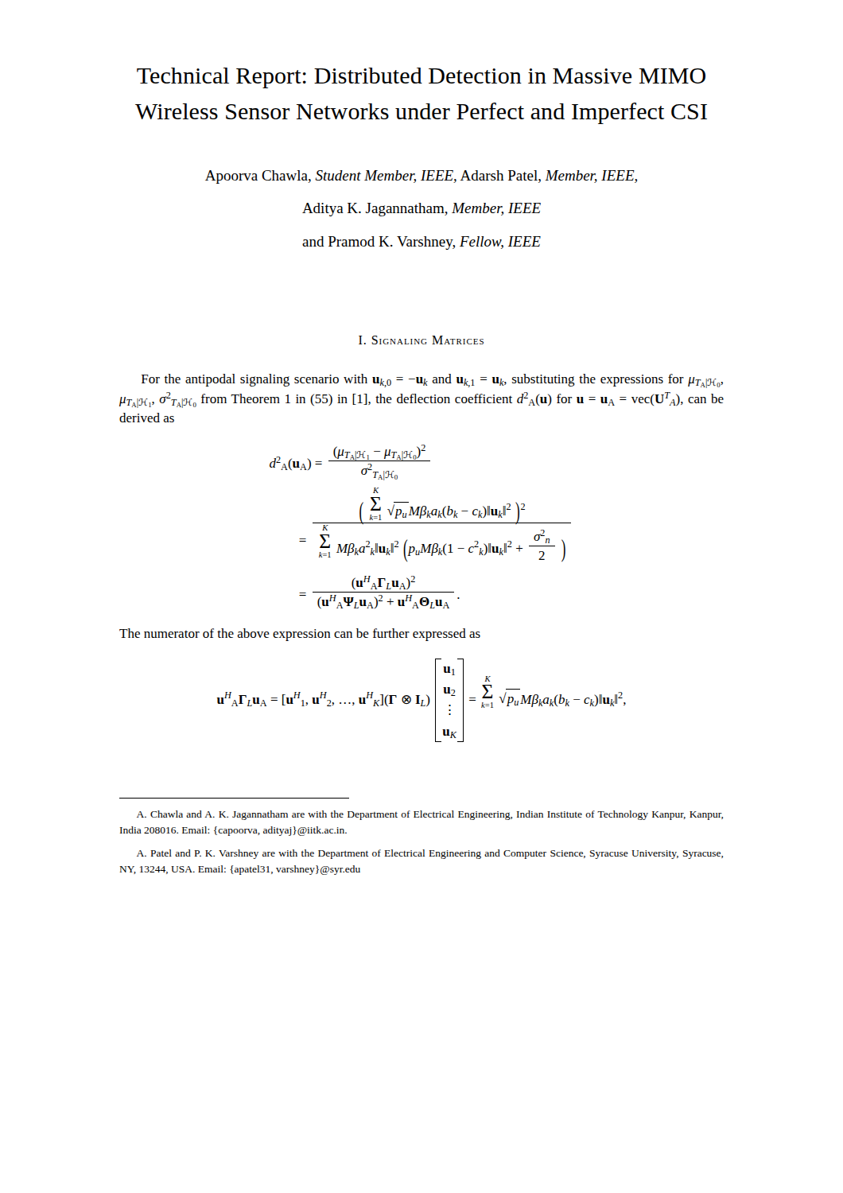Technical Report: Distributed Detection in Massive MIMO Wireless Sensor Networks under Perfect and Imperfect CSI
Apoorva Chawla, Student Member, IEEE, Adarsh Patel, Member, IEEE,
Aditya K. Jagannatham, Member, IEEE
and Pramod K. Varshney, Fellow, IEEE
I. Signaling Matrices
For the antipodal signaling scenario with uk,0 = −uk and uk,1 = uk, substituting the expressions for μTA|ℋ0, μTA|ℋ1, σ2TA|ℋ0 from Theorem 1 in (55) in [1], the deflection coefficient d2A(u) for u = uA = vec(UTA), can be derived as
d2A(uA) = (μTA|ℋ1 − μTA|ℋ0)2 σ2TA|ℋ0
= ( KΣk=1 √pu Mβkak(bk − ck)‖uk‖2 )2 KΣk=1 Mβka2k‖uk‖2 (puMβk(1 − c2k)‖uk‖2 + σ2n 2 )
= (uHAΓLuA)2 (uHAΨLuA)2 + uHAΘLuA .
The numerator of the above expression can be further expressed as
uHAΓLuA = [uH1, uH2, …, uHK](Γ ⊗ IL) u1 u2 ⋮ uK = KΣk=1 √pu Mβkak(bk − ck)‖uk‖2,
A. Chawla and A. K. Jagannatham are with the Department of Electrical Engineering, Indian Institute of Technology Kanpur, Kanpur, India 208016. Email: {capoorva, adityaj}@iitk.ac.in.
A. Patel and P. K. Varshney are with the Department of Electrical Engineering and Computer Science, Syracuse University, Syracuse, NY, 13244, USA. Email: {apatel31, varshney}@syr.edu